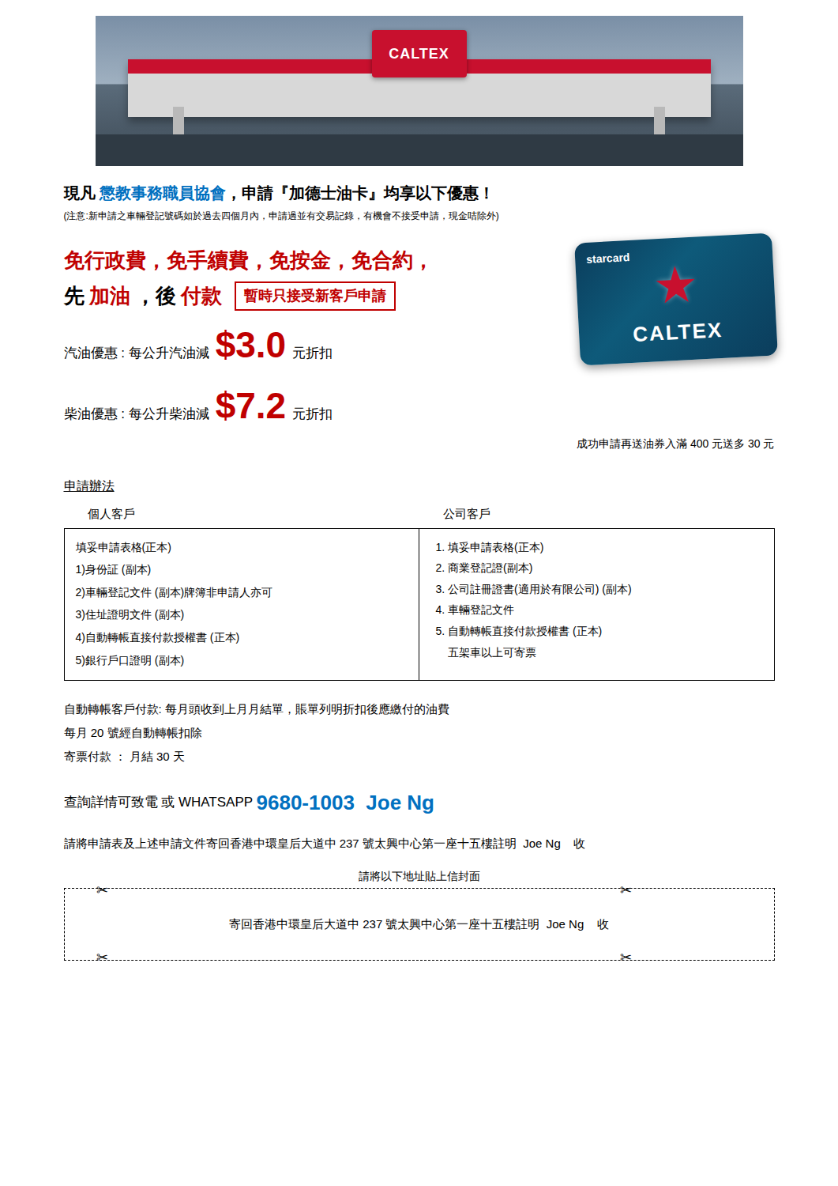CALTEX
現凡 懲教事務職員協會，申請『加德士油卡』均享以下優惠！
(注意:新申請之車輛登記號碼如於過去四個月內，申請過並有交易記錄，有機會不接受申請，現金咭除外)
starcard
★
CALTEX
免行政費，免手續費，免按金，免合約，
先 加油，後 付款 暫時只接受新客戶申請
汽油優惠 : 每公升汽油減 $3.0 元折扣
柴油優惠 : 每公升柴油減 $7.2 元折扣
成功申請再送油券入滿 400 元送多 30 元
申請辦法
| 個人客戶 | 公司客戶 |
| --- | --- |
| 填妥申請表格(正本) 1)身份証 (副本) 2)車輛登記文件 (副本)牌簿非申請人亦可 3)住址證明文件 (副本) 4)自動轉帳直接付款授權書 (正本) 5)銀行戶口證明 (副本) | 填妥申請表格(正本) 商業登記證(副本) 公司註冊證書(適用於有限公司) (副本) 車輛登記文件 自動轉帳直接付款授權書 (正本) 五架車以上可寄票 |
自動轉帳客戶付款: 每月頭收到上月月結單，賬單列明折扣後應繳付的油費
每月 20 號經自動轉帳扣除
寄票付款 ： 月結 30 天
查詢詳情可致電 或 WHATSAPP 9680-1003 Joe Ng
請將申請表及上述申請文件寄回香港中環皇后大道中 237 號太興中心第一座十五樓註明 Joe Ng 收
請將以下地址貼上信封面
✂ ✂
寄回香港中環皇后大道中 237 號太興中心第一座十五樓註明 Joe Ng 收
✂ ✂